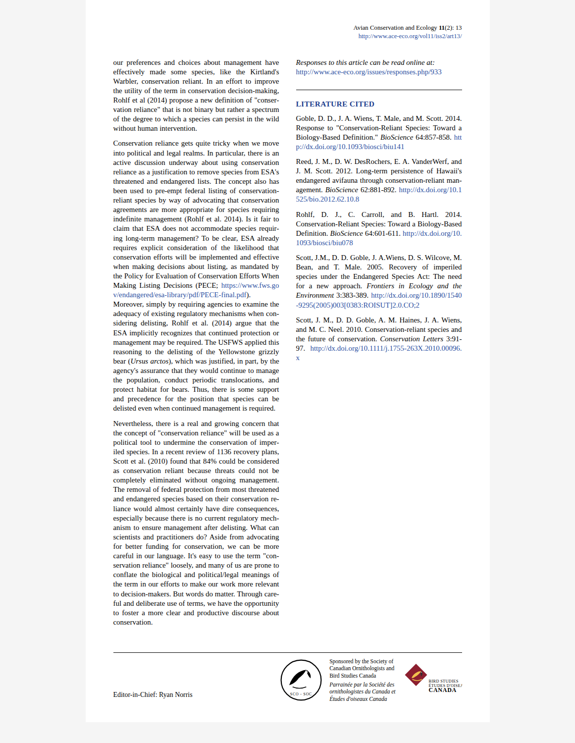Avian Conservation and Ecology 11(2): 13
http://www.ace-eco.org/vol11/iss2/art13/
our preferences and choices about management have effectively made some species, like the Kirtland's Warbler, conservation reliant. In an effort to improve the utility of the term in conservation decision-making, Rohlf et al (2014) propose a new definition of "conservation reliance" that is not binary but rather a spectrum of the degree to which a species can persist in the wild without human intervention.
Conservation reliance gets quite tricky when we move into political and legal realms. In particular, there is an active discussion underway about using conservation reliance as a justification to remove species from ESA's threatened and endangered lists. The concept also has been used to pre-empt federal listing of conservation-reliant species by way of advocating that conservation agreements are more appropriate for species requiring indefinite management (Rohlf et al. 2014). Is it fair to claim that ESA does not accommodate species requiring long-term management? To be clear, ESA already requires explicit consideration of the likelihood that conservation efforts will be implemented and effective when making decisions about listing, as mandated by the Policy for Evaluation of Conservation Efforts When Making Listing Decisions (PECE; https://www.fws.gov/endangered/esa-library/pdf/PECE-final.pdf). Moreover, simply by requiring agencies to examine the adequacy of existing regulatory mechanisms when considering delisting, Rohlf et al. (2014) argue that the ESA implicitly recognizes that continued protection or management may be required. The USFWS applied this reasoning to the delisting of the Yellowstone grizzly bear (Ursus arctos), which was justified, in part, by the agency's assurance that they would continue to manage the population, conduct periodic translocations, and protect habitat for bears. Thus, there is some support and precedence for the position that species can be delisted even when continued management is required.
Nevertheless, there is a real and growing concern that the concept of "conservation reliance" will be used as a political tool to undermine the conservation of imperiled species. In a recent review of 1136 recovery plans, Scott et al. (2010) found that 84% could be considered as conservation reliant because threats could not be completely eliminated without ongoing management. The removal of federal protection from most threatened and endangered species based on their conservation reliance would almost certainly have dire consequences, especially because there is no current regulatory mechanism to ensure management after delisting. What can scientists and practitioners do? Aside from advocating for better funding for conservation, we can be more careful in our language. It's easy to use the term "conservation reliance" loosely, and many of us are prone to conflate the biological and political/legal meanings of the term in our efforts to make our work more relevant to decision-makers. But words do matter. Through careful and deliberate use of terms, we have the opportunity to foster a more clear and productive discourse about conservation.
Responses to this article can be read online at:
http://www.ace-eco.org/issues/responses.php/933
Literature Cited
Goble, D. D., J. A. Wiens, T. Male, and M. Scott. 2014. Response to "Conservation-Reliant Species: Toward a Biology-Based Definition." BioScience 64:857-858. http://dx.doi.org/10.1093/biosci/biu141
Reed, J. M., D. W. DesRochers, E. A. VanderWerf, and J. M. Scott. 2012. Long-term persistence of Hawaii's endangered avifauna through conservation-reliant management. BioScience 62:881-892. http://dx.doi.org/10.1525/bio.2012.62.10.8
Rohlf, D. J., C. Carroll, and B. Hartl. 2014. Conservation-Reliant Species: Toward a Biology-Based Definition. BioScience 64:601-611. http://dx.doi.org/10.1093/biosci/biu078
Scott, J.M., D. D. Goble, J. A.Wiens, D. S. Wilcove, M. Bean, and T. Male. 2005. Recovery of imperiled species under the Endangered Species Act: The need for a new approach. Frontiers in Ecology and the Environment 3:383-389. http://dx.doi.org/10.1890/1540-9295(2005)003[0383:ROISUT]2.0.CO;2
Scott, J. M., D. D. Goble, A. M. Haines, J. A. Wiens, and M. C. Neel. 2010. Conservation-reliant species and the future of conservation. Conservation Letters 3:91-97. http://dx.doi.org/10.1111/j.1755-263X.2010.00096.x
Editor-in-Chief: Ryan Norris
SCO - SOC
Sponsored by the Society of
Canadian Ornithologists and
Bird Studies Canada
Parrainée par la Société des
ornithologistes du Canada et
Études d'oiseaux Canada
BIRD STUDIES ÉTUDES D'OISEAUX CANADA